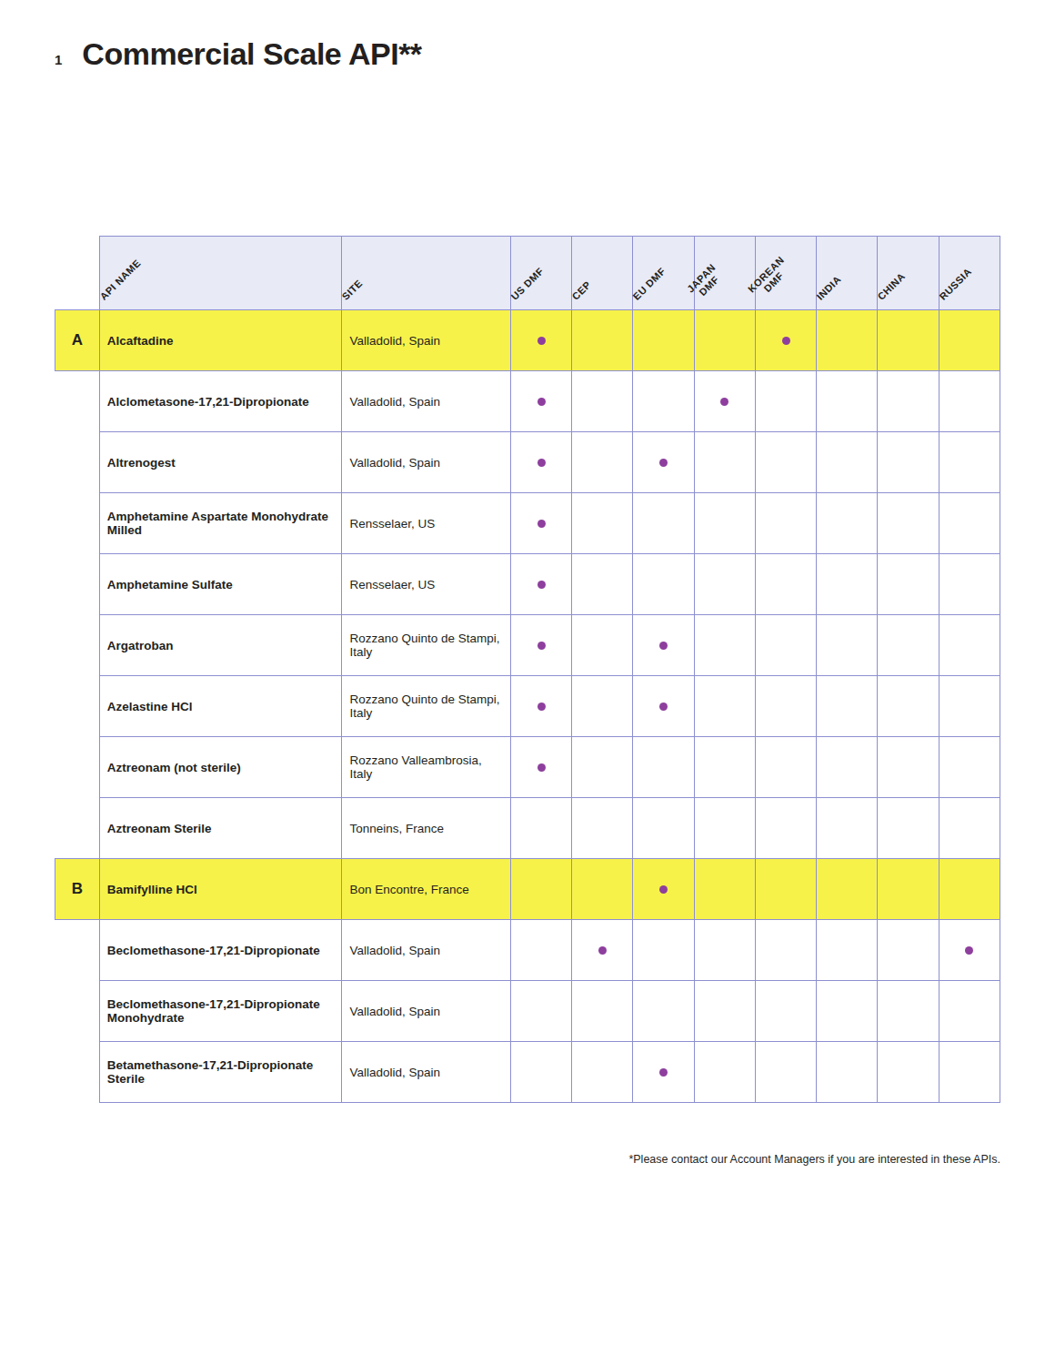1
Commercial Scale API**
| | API NAME | SITE | US DMF | CEP | EU DMF | JAPAN DMF | KOREAN DMF | INDIA | CHINA | RUSSIA |
| --- | --- | --- | --- | --- | --- | --- | --- | --- | --- | --- |
| A | Alcaftadine | Valladolid, Spain | | | | | | | | |
| | Alclometasone-17,21-Dipropionate | Valladolid, Spain | | | | | | | | |
| | Altrenogest | Valladolid, Spain | | | | | | | | |
| | Amphetamine Aspartate Monohydrate Milled | Rensselaer, US | | | | | | | | |
| | Amphetamine Sulfate | Rensselaer, US | | | | | | | | |
| | Argatroban | Rozzano Quinto de Stampi, Italy | | | | | | | | |
| | Azelastine HCl | Rozzano Quinto de Stampi, Italy | | | | | | | | |
| | Aztreonam (not sterile) | Rozzano Valleambrosia, Italy | | | | | | | | |
| | Aztreonam Sterile | Tonneins, France | | | | | | | | |
| B | Bamifylline HCl | Bon Encontre, France | | | | | | | | |
| | Beclomethasone-17,21-Dipropionate | Valladolid, Spain | | | | | | | | |
| | Beclomethasone-17,21-Dipropionate Monohydrate | Valladolid, Spain | | | | | | | | |
| | Betamethasone-17,21-Dipropionate Sterile | Valladolid, Spain | | | | | | | | |
*Please contact our Account Managers if you are interested in these APIs.